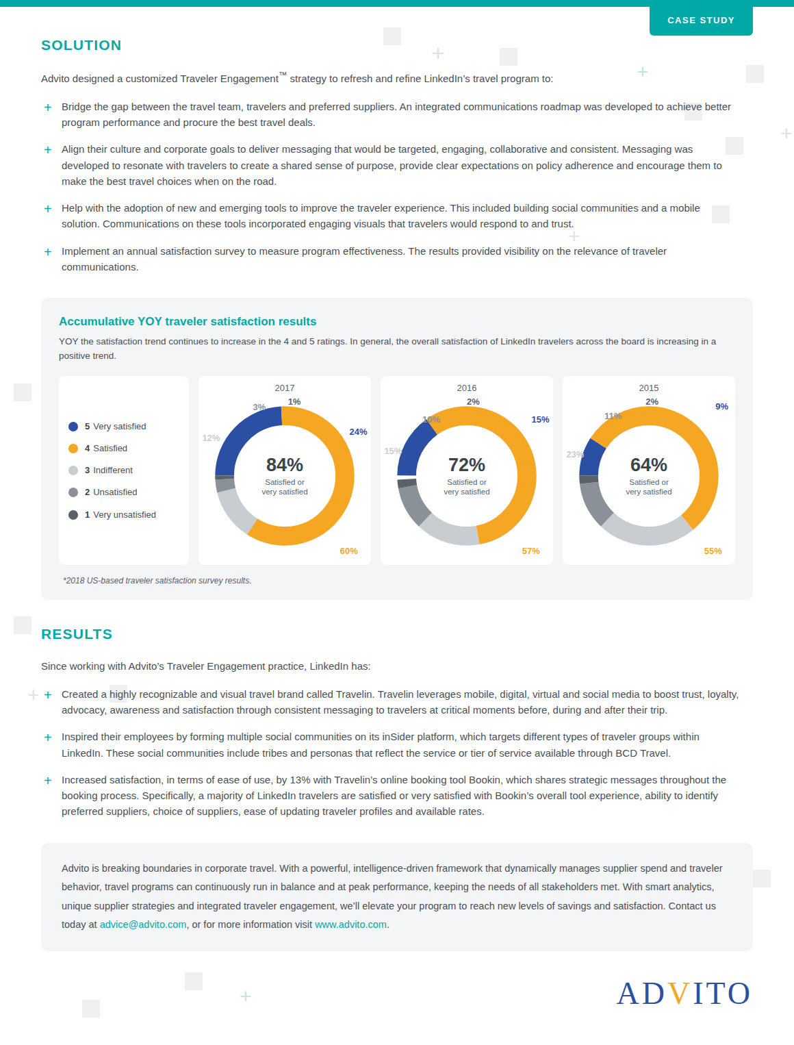CASE STUDY
+
+
+
+
+
+
+
SOLUTION
Advito designed a customized Traveler Engagement™ strategy to refresh and refine LinkedIn’s travel program to:
Bridge the gap between the travel team, travelers and preferred suppliers. An integrated communications roadmap was developed to achieve better program performance and procure the best travel deals.
Align their culture and corporate goals to deliver messaging that would be targeted, engaging, collaborative and consistent. Messaging was developed to resonate with travelers to create a shared sense of purpose, provide clear expectations on policy adherence and encourage them to make the best travel choices when on the road.
Help with the adoption of new and emerging tools to improve the traveler experience. This included building social communities and a mobile solution. Communications on these tools incorporated engaging visuals that travelers would respond to and trust.
Implement an annual satisfaction survey to measure program effectiveness. The results provided visibility on the relevance of traveler communications.
Accumulative YOY traveler satisfaction results
YOY the satisfaction trend continues to increase in the 4 and 5 ratings. In general, the overall satisfaction of LinkedIn travelers across the board is increasing in a positive trend.
5 Very satisfied
4 Satisfied
3 Indifferent
2 Unsatisfied
1 Very unsatisfied
2017
84%
Satisfied or
very satisfied
1% 3% 12% 24% 60%
2016
72%
Satisfied or
very satisfied
2% 10% 15% 15% 57%
2015
64%
Satisfied or
very satisfied
2% 11% 23% 9% 55%
*2018 US-based traveler satisfaction survey results.
RESULTS
Since working with Advito’s Traveler Engagement practice, LinkedIn has:
Created a highly recognizable and visual travel brand called Travelin. Travelin leverages mobile, digital, virtual and social media to boost trust, loyalty, advocacy, awareness and satisfaction through consistent messaging to travelers at critical moments before, during and after their trip.
Inspired their employees by forming multiple social communities on its inSider platform, which targets different types of traveler groups within LinkedIn. These social communities include tribes and personas that reflect the service or tier of service available through BCD Travel.
Increased satisfaction, in terms of ease of use, by 13% with Travelin’s online booking tool Bookin, which shares strategic messages throughout the booking process. Specifically, a majority of LinkedIn travelers are satisfied or very satisfied with Bookin’s overall tool experience, ability to identify preferred suppliers, choice of suppliers, ease of updating traveler profiles and available rates.
Advito is breaking boundaries in corporate travel. With a powerful, intelligence-driven framework that dynamically manages supplier spend and traveler behavior, travel programs can continuously run in balance and at peak performance, keeping the needs of all stakeholders met. With smart analytics, unique supplier strategies and integrated traveler engagement, we’ll elevate your program to reach new levels of savings and satisfaction. Contact us today at advice@advito.com, or for more information visit www.advito.com.
ADVITO